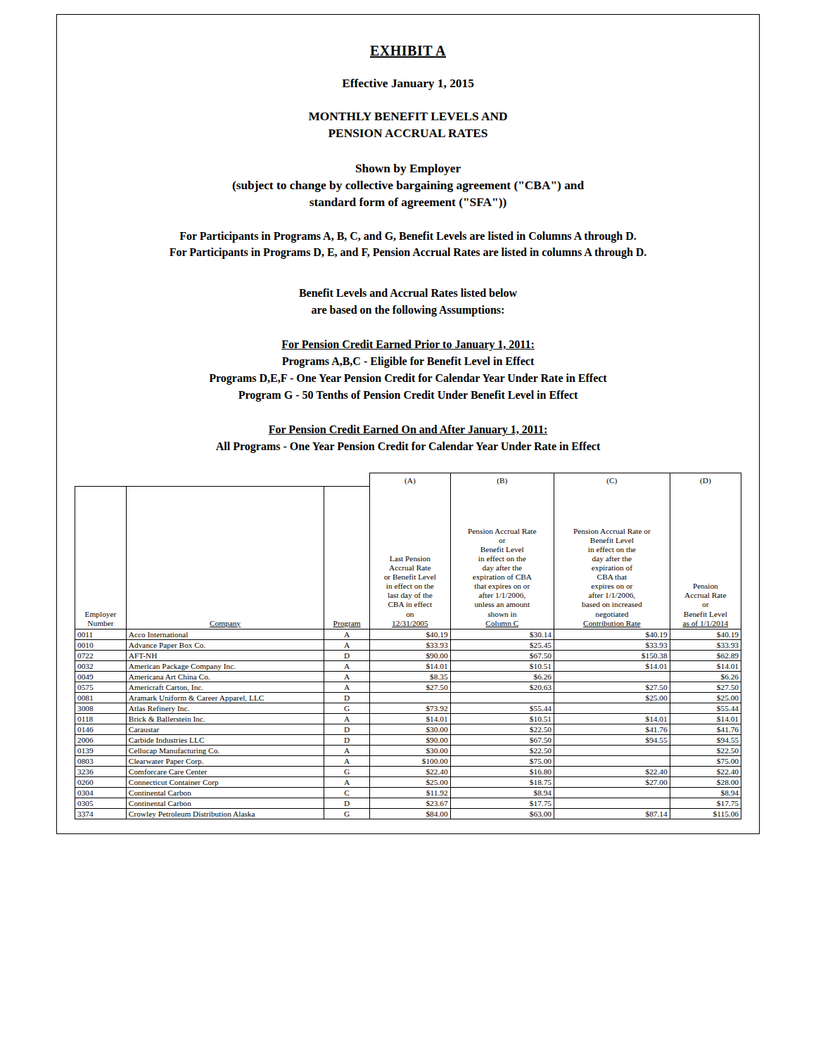EXHIBIT A
Effective January 1, 2015
MONTHLY BENEFIT LEVELS AND
PENSION ACCRUAL RATES
Shown by Employer
(subject to change by collective bargaining agreement ("CBA") and
standard form of agreement ("SFA"))
For Participants in Programs A, B, C, and G, Benefit Levels are listed in Columns A through D.
For Participants in Programs D, E, and F, Pension Accrual Rates are listed in columns A through D.
Benefit Levels and Accrual Rates listed below
are based on the following Assumptions:
For Pension Credit Earned Prior to January 1, 2011:
Programs A,B,C - Eligible for Benefit Level in Effect
Programs D,E,F - One Year Pension Credit for Calendar Year Under Rate in Effect
Program G - 50 Tenths of Pension Credit Under Benefit Level in Effect
For Pension Credit Earned On and After January 1, 2011:
All Programs - One Year Pension Credit for Calendar Year Under Rate in Effect
| | | | (A) | (B) | (C) | (D) |
| --- | --- | --- | --- | --- | --- | --- |
| Employer Number | Company | Program | Last Pension Accrual Rate or Benefit Level in effect on the last day of the CBA in effect on 12/31/2005 | Pension Accrual Rate or Benefit Level in effect on the day after the expiration of CBA that expires on or after 1/1/2006, unless an amount shown in Column C | Pension Accrual Rate or Benefit Level in effect on the day after the expiration of CBA that expires on or after 1/1/2006, based on increased negotiated Contribution Rate | Pension Accrual Rate or Benefit Level as of 1/1/2014 |
| 0011 | Acco International | A | $40.19 | $30.14 | $40.19 | $40.19 |
| 0010 | Advance Paper Box Co. | A | $33.93 | $25.45 | $33.93 | $33.93 |
| 0722 | AFT-NH | D | $90.00 | $67.50 | $150.38 | $62.89 |
| 0032 | American Package Company Inc. | A | $14.01 | $10.51 | $14.01 | $14.01 |
| 0049 | Americana Art China Co. | A | $8.35 | $6.26 | | $6.26 |
| 0575 | Americraft Carton, Inc. | A | $27.50 | $20.63 | $27.50 | $27.50 |
| 0081 | Aramark Uniform & Career Apparel, LLC | D | | | $25.00 | $25.00 |
| 3008 | Atlas Refinery Inc. | G | $73.92 | $55.44 | | $55.44 |
| 0118 | Brick & Ballerstein Inc. | A | $14.01 | $10.51 | $14.01 | $14.01 |
| 0146 | Caraustar | D | $30.00 | $22.50 | $41.76 | $41.76 |
| 2006 | Carbide Industries LLC | D | $90.00 | $67.50 | $94.55 | $94.55 |
| 0139 | Cellucap Manufacturing Co. | A | $30.00 | $22.50 | | $22.50 |
| 0803 | Clearwater Paper Corp. | A | $100.00 | $75.00 | | $75.00 |
| 3236 | Comforcare Care Center | G | $22.40 | $16.80 | $22.40 | $22.40 |
| 0260 | Connecticut Container Corp | A | $25.00 | $18.75 | $27.00 | $28.00 |
| 0304 | Continental Carbon | C | $11.92 | $8.94 | | $8.94 |
| 0305 | Continental Carbon | D | $23.67 | $17.75 | | $17.75 |
| 3374 | Crowley Petroleum Distribution Alaska | G | $84.00 | $63.00 | $87.14 | $115.06 |